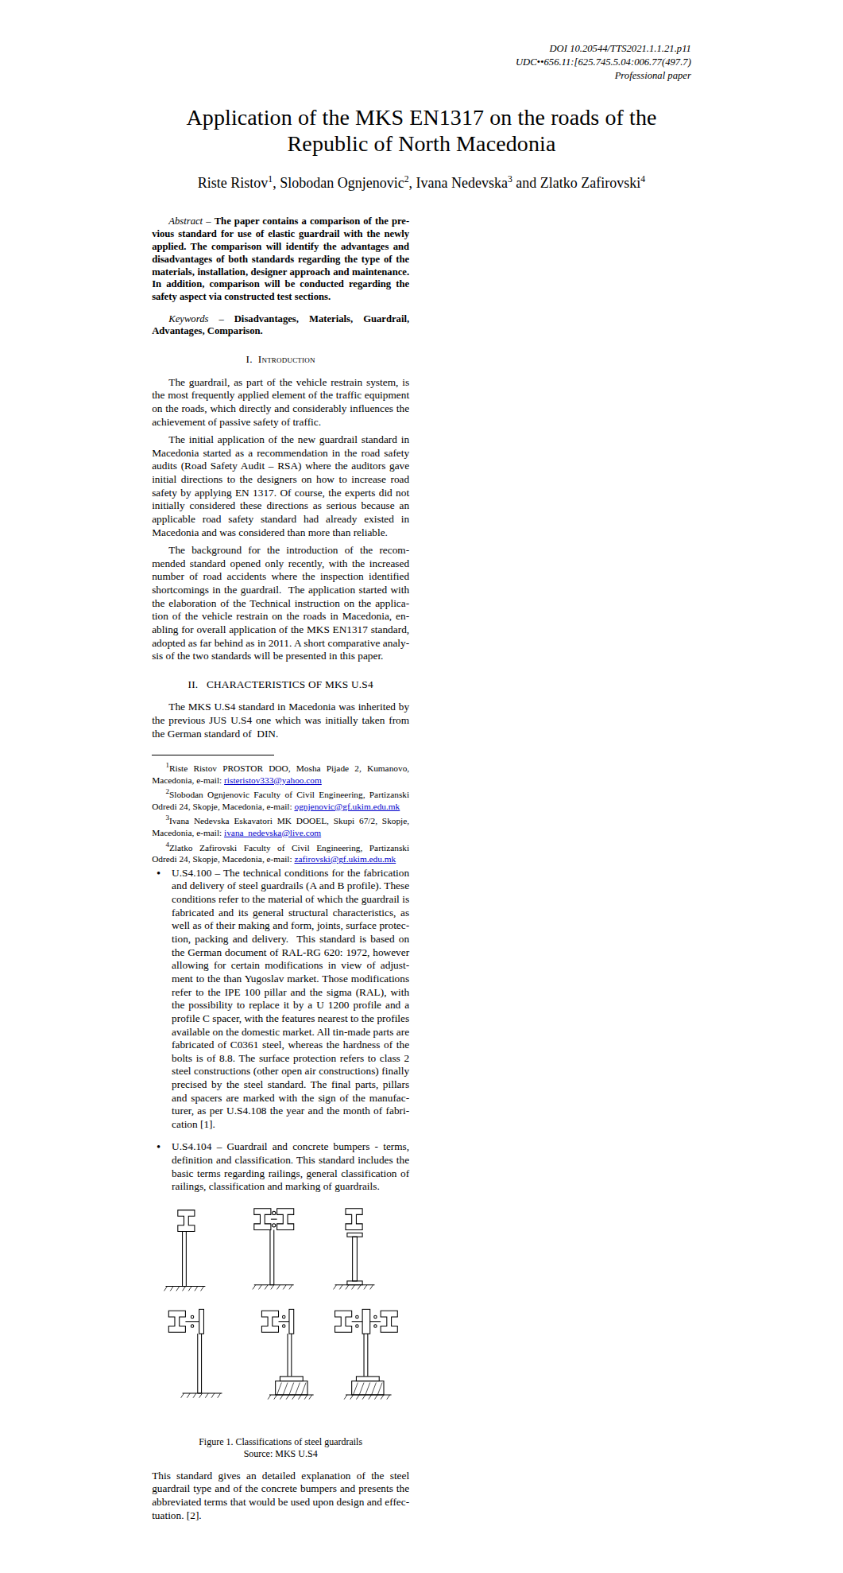DOI 10.20544/TTS2021.1.1.21.p11
UDC••656.11:[625.745.5.04:006.77(497.7)
Professional paper
Application of the MKS EN1317 on the roads of the Republic of North Macedonia
Riste Ristov1, Slobodan Ognjenovic2, Ivana Nedevska3 and Zlatko Zafirovski4
Abstract – The paper contains a comparison of the previous standard for use of elastic guardrail with the newly applied. The comparison will identify the advantages and disadvantages of both standards regarding the type of the materials, installation, designer approach and maintenance. In addition, comparison will be conducted regarding the safety aspect via constructed test sections.
Keywords – Disadvantages, Materials, Guardrail, Advantages, Comparison.
I. Introduction
The guardrail, as part of the vehicle restrain system, is the most frequently applied element of the traffic equipment on the roads, which directly and considerably influences the achievement of passive safety of traffic.
The initial application of the new guardrail standard in Macedonia started as a recommendation in the road safety audits (Road Safety Audit – RSA) where the auditors gave initial directions to the designers on how to increase road safety by applying EN 1317. Of course, the experts did not initially considered these directions as serious because an applicable road safety standard had already existed in Macedonia and was considered than more than reliable.
The background for the introduction of the recommended standard opened only recently, with the increased number of road accidents where the inspection identified shortcomings in the guardrail. The application started with the elaboration of the Technical instruction on the application of the vehicle restrain on the roads in Macedonia, enabling for overall application of the MKS EN1317 standard, adopted as far behind as in 2011. A short comparative analysis of the two standards will be presented in this paper.
II. Characteristics of MKS U.S4
The MKS U.S4 standard in Macedonia was inherited by the previous JUS U.S4 one which was initially taken from the German standard of DIN.
1Riste Ristov PROSTOR DOO, Mosha Pijade 2, Kumanovo, Macedonia, e-mail: risteristov333@yahoo.com
2Slobodan Ognjenovic Faculty of Civil Engineering, Partizanski Odredi 24, Skopje, Macedonia, e-mail: ognjenovic@gf.ukim.edu.mk
3Ivana Nedevska Eskavatori MK DOOEL, Skupi 67/2, Skopje, Macedonia, e-mail: ivana_nedevska@live.com
4Zlatko Zafirovski Faculty of Civil Engineering, Partizanski Odredi 24, Skopje, Macedonia, e-mail: zafirovski@gf.ukim.edu.mk
U.S4.100 – The technical conditions for the fabrication and delivery of steel guardrails (A and B profile). These conditions refer to the material of which the guardrail is fabricated and its general structural characteristics, as well as of their making and form, joints, surface protection, packing and delivery. This standard is based on the German document of RAL-RG 620: 1972, however allowing for certain modifications in view of adjustment to the than Yugoslav market. Those modifications refer to the IPE 100 pillar and the sigma (RAL), with the possibility to replace it by a U 1200 profile and a profile C spacer, with the features nearest to the profiles available on the domestic market. All tin-made parts are fabricated of C0361 steel, whereas the hardness of the bolts is of 8.8. The surface protection refers to class 2 steel constructions (other open air constructions) finally precised by the steel standard. The final parts, pillars and spacers are marked with the sign of the manufacturer, as per U.S4.108 the year and the month of fabrication [1].
U.S4.104 – Guardrail and concrete bumpers - terms, definition and classification. This standard includes the basic terms regarding railings, general classification of railings, classification and marking of guardrails.
Figure 1. Classifications of steel guardrails
Source: MKS U.S4
This standard gives an detailed explanation of the steel guardrail type and of the concrete bumpers and presents the abbreviated terms that would be used upon design and effectuation. [2].